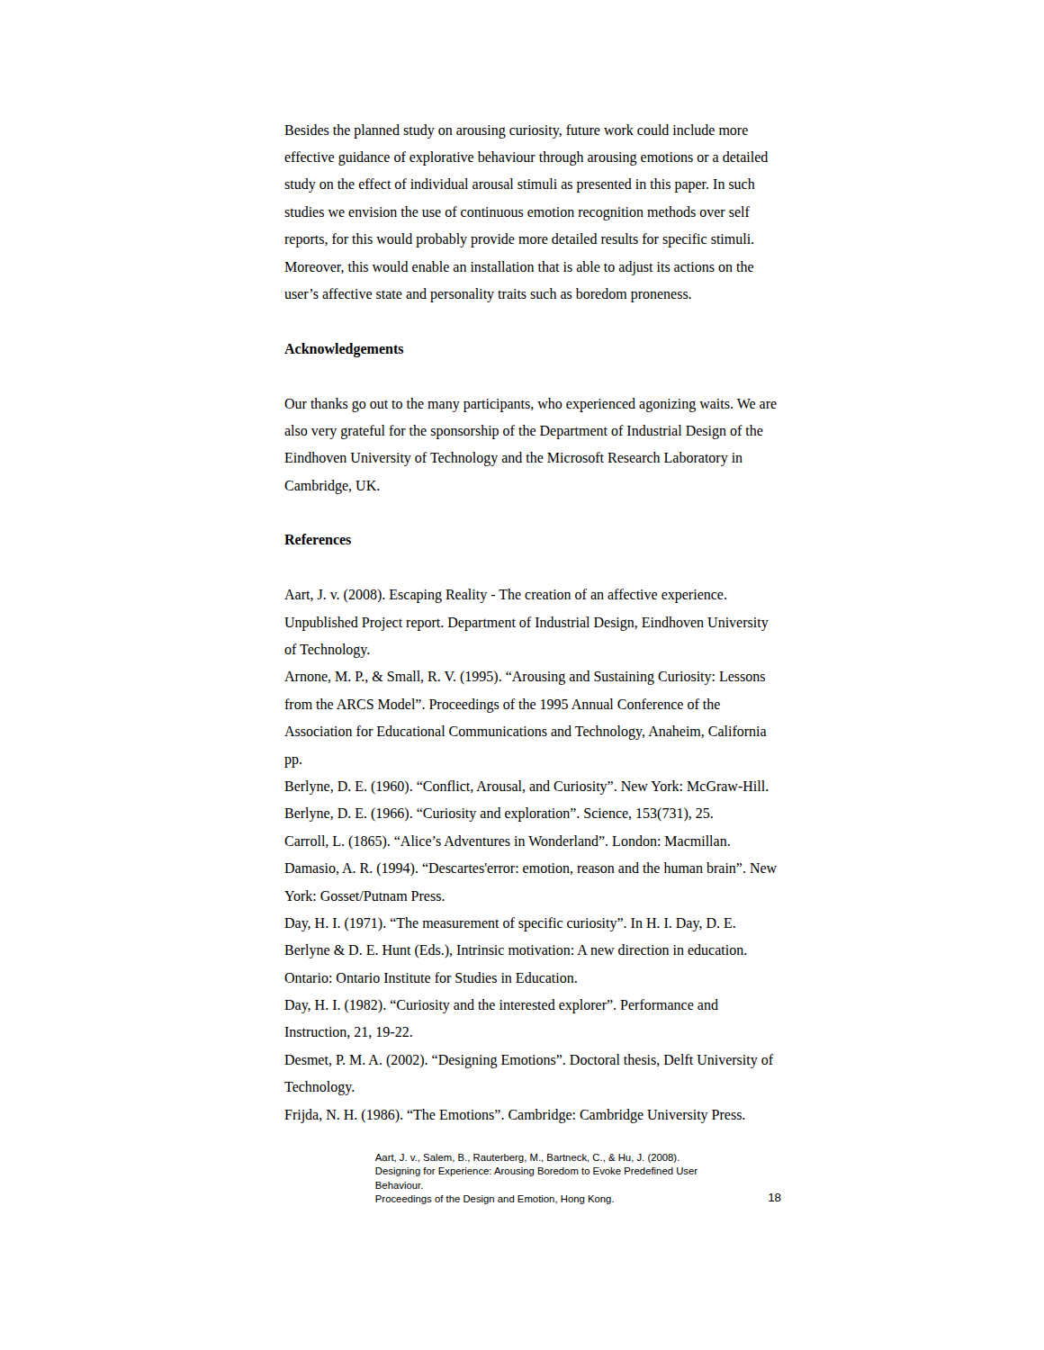Besides the planned study on arousing curiosity, future work could include more effective guidance of explorative behaviour through arousing emotions or a detailed study on the effect of individual arousal stimuli as presented in this paper. In such studies we envision the use of continuous emotion recognition methods over self reports, for this would probably provide more detailed results for specific stimuli. Moreover, this would enable an installation that is able to adjust its actions on the user’s affective state and personality traits such as boredom proneness.
Acknowledgements
Our thanks go out to the many participants, who experienced agonizing waits. We are also very grateful for the sponsorship of the Department of Industrial Design of the Eindhoven University of Technology and the Microsoft Research Laboratory in Cambridge, UK.
References
Aart, J. v. (2008). Escaping Reality - The creation of an affective experience. Unpublished Project report. Department of Industrial Design, Eindhoven University of Technology.
Arnone, M. P., & Small, R. V. (1995). “Arousing and Sustaining Curiosity: Lessons from the ARCS Model”. Proceedings of the 1995 Annual Conference of the Association for Educational Communications and Technology, Anaheim, California pp.
Berlyne, D. E. (1960). “Conflict, Arousal, and Curiosity”. New York: McGraw-Hill.
Berlyne, D. E. (1966). “Curiosity and exploration”. Science, 153(731), 25.
Carroll, L. (1865). “Alice’s Adventures in Wonderland”. London: Macmillan.
Damasio, A. R. (1994). “Descartes'error: emotion, reason and the human brain”. New York: Gosset/Putnam Press.
Day, H. I. (1971). “The measurement of specific curiosity”. In H. I. Day, D. E. Berlyne & D. E. Hunt (Eds.), Intrinsic motivation: A new direction in education. Ontario: Ontario Institute for Studies in Education.
Day, H. I. (1982). “Curiosity and the interested explorer”. Performance and Instruction, 21, 19-22.
Desmet, P. M. A. (2002). “Designing Emotions”. Doctoral thesis, Delft University of Technology.
Frijda, N. H. (1986). “The Emotions”. Cambridge: Cambridge University Press.
Aart, J. v., Salem, B., Rauterberg, M., Bartneck, C., & Hu, J. (2008).
Designing for Experience: Arousing Boredom to Evoke Predefined User Behaviour.
Proceedings of the Design and Emotion, Hong Kong.
18